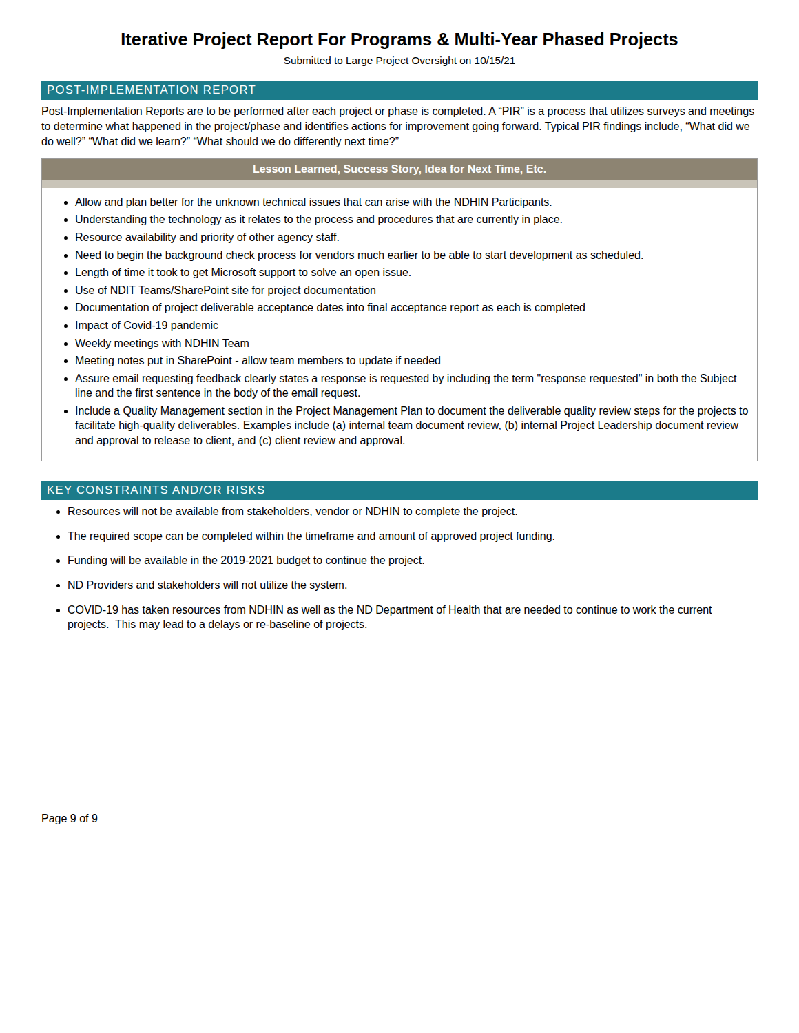Iterative Project Report For Programs & Multi-Year Phased Projects
Submitted to Large Project Oversight on 10/15/21
POST-IMPLEMENTATION REPORT
Post-Implementation Reports are to be performed after each project or phase is completed. A “PIR” is a process that utilizes surveys and meetings to determine what happened in the project/phase and identifies actions for improvement going forward. Typical PIR findings include, “What did we do well?” “What did we learn?” “What should we do differently next time?”
Lesson Learned, Success Story, Idea for Next Time, Etc.
Allow and plan better for the unknown technical issues that can arise with the NDHIN Participants.
Understanding the technology as it relates to the process and procedures that are currently in place.
Resource availability and priority of other agency staff.
Need to begin the background check process for vendors much earlier to be able to start development as scheduled.
Length of time it took to get Microsoft support to solve an open issue.
Use of NDIT Teams/SharePoint site for project documentation
Documentation of project deliverable acceptance dates into final acceptance report as each is completed
Impact of Covid-19 pandemic
Weekly meetings with NDHIN Team
Meeting notes put in SharePoint - allow team members to update if needed
Assure email requesting feedback clearly states a response is requested by including the term "response requested" in both the Subject line and the first sentence in the body of the email request.
Include a Quality Management section in the Project Management Plan to document the deliverable quality review steps for the projects to facilitate high-quality deliverables. Examples include (a) internal team document review, (b) internal Project Leadership document review and approval to release to client, and (c) client review and approval.
KEY CONSTRAINTS AND/OR RISKS
Resources will not be available from stakeholders, vendor or NDHIN to complete the project.
The required scope can be completed within the timeframe and amount of approved project funding.
Funding will be available in the 2019-2021 budget to continue the project.
ND Providers and stakeholders will not utilize the system.
COVID-19 has taken resources from NDHIN as well as the ND Department of Health that are needed to continue to work the current projects. This may lead to a delays or re-baseline of projects.
Page 9 of 9